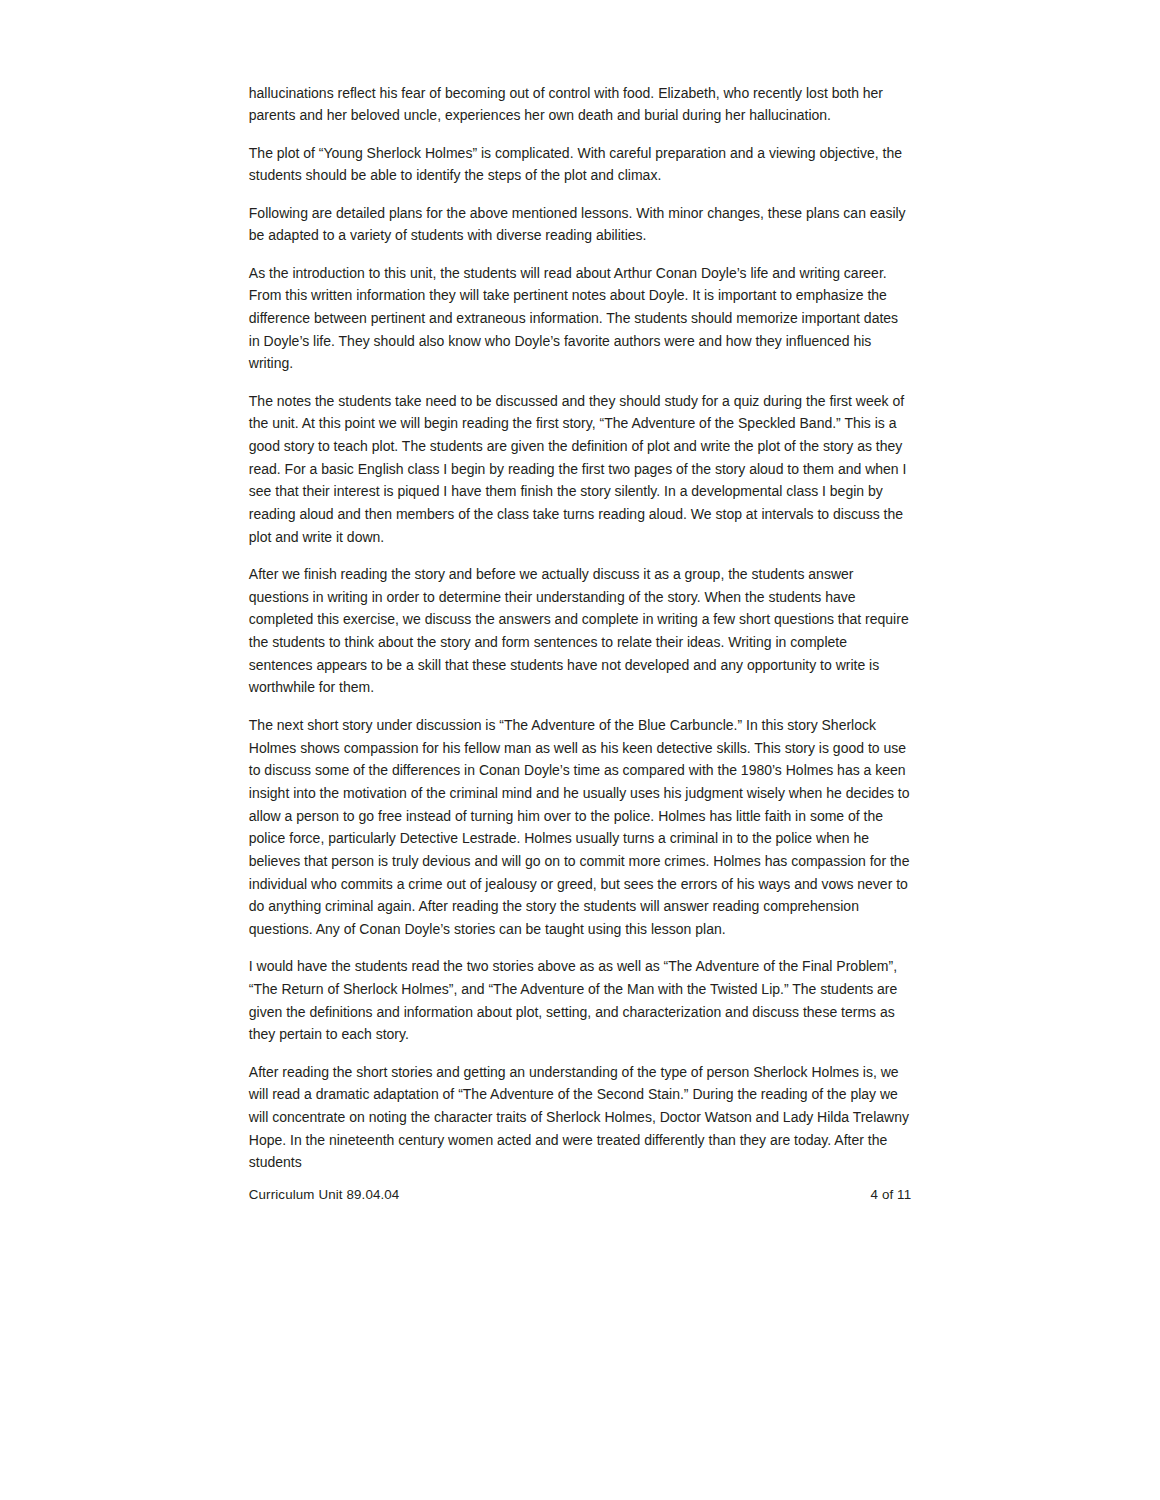hallucinations reflect his fear of becoming out of control with food. Elizabeth, who recently lost both her parents and her beloved uncle, experiences her own death and burial during her hallucination.
The plot of “Young Sherlock Holmes” is complicated. With careful preparation and a viewing objective, the students should be able to identify the steps of the plot and climax.
Following are detailed plans for the above mentioned lessons. With minor changes, these plans can easily be adapted to a variety of students with diverse reading abilities.
As the introduction to this unit, the students will read about Arthur Conan Doyle’s life and writing career. From this written information they will take pertinent notes about Doyle. It is important to emphasize the difference between pertinent and extraneous information. The students should memorize important dates in Doyle’s life. They should also know who Doyle’s favorite authors were and how they influenced his writing.
The notes the students take need to be discussed and they should study for a quiz during the first week of the unit. At this point we will begin reading the first story, “The Adventure of the Speckled Band.” This is a good story to teach plot. The students are given the definition of plot and write the plot of the story as they read. For a basic English class I begin by reading the first two pages of the story aloud to them and when I see that their interest is piqued I have them finish the story silently. In a developmental class I begin by reading aloud and then members of the class take turns reading aloud. We stop at intervals to discuss the plot and write it down.
After we finish reading the story and before we actually discuss it as a group, the students answer questions in writing in order to determine their understanding of the story. When the students have completed this exercise, we discuss the answers and complete in writing a few short questions that require the students to think about the story and form sentences to relate their ideas. Writing in complete sentences appears to be a skill that these students have not developed and any opportunity to write is worthwhile for them.
The next short story under discussion is “The Adventure of the Blue Carbuncle.” In this story Sherlock Holmes shows compassion for his fellow man as well as his keen detective skills. This story is good to use to discuss some of the differences in Conan Doyle’s time as compared with the 1980’s Holmes has a keen insight into the motivation of the criminal mind and he usually uses his judgment wisely when he decides to allow a person to go free instead of turning him over to the police. Holmes has little faith in some of the police force, particularly Detective Lestrade. Holmes usually turns a criminal in to the police when he believes that person is truly devious and will go on to commit more crimes. Holmes has compassion for the individual who commits a crime out of jealousy or greed, but sees the errors of his ways and vows never to do anything criminal again. After reading the story the students will answer reading comprehension questions. Any of Conan Doyle’s stories can be taught using this lesson plan.
I would have the students read the two stories above as as well as “The Adventure of the Final Problem”, “The Return of Sherlock Holmes”, and “The Adventure of the Man with the Twisted Lip.” The students are given the definitions and information about plot, setting, and characterization and discuss these terms as they pertain to each story.
After reading the short stories and getting an understanding of the type of person Sherlock Holmes is, we will read a dramatic adaptation of “The Adventure of the Second Stain.” During the reading of the play we will concentrate on noting the character traits of Sherlock Holmes, Doctor Watson and Lady Hilda Trelawny Hope. In the nineteenth century women acted and were treated differently than they are today. After the students
Curriculum Unit 89.04.04 4 of 11